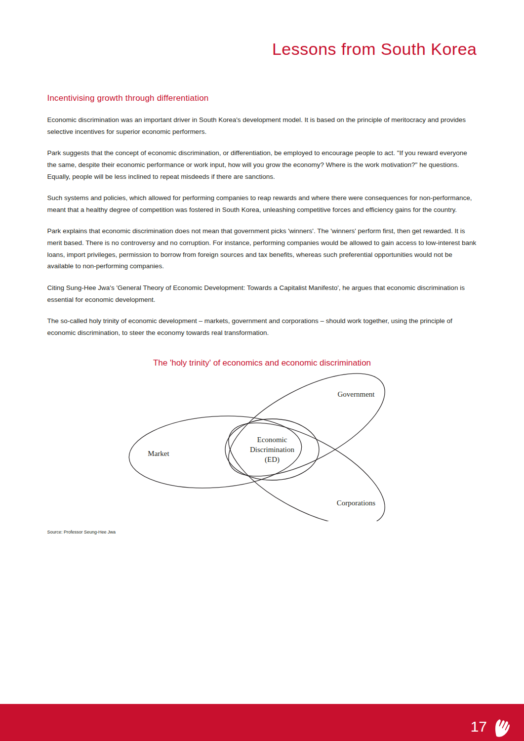Lessons from South Korea
Incentivising growth through differentiation
Economic discrimination was an important driver in South Korea's development model. It is based on the principle of meritocracy and provides selective incentives for superior economic performers.
Park suggests that the concept of economic discrimination, or differentiation, be employed to encourage people to act. "If you reward everyone the same, despite their economic performance or work input, how will you grow the economy? Where is the work motivation?" he questions. Equally, people will be less inclined to repeat misdeeds if there are sanctions.
Such systems and policies, which allowed for performing companies to reap rewards and where there were consequences for non-performance, meant that a healthy degree of competition was fostered in South Korea, unleashing competitive forces and efficiency gains for the country.
Park explains that economic discrimination does not mean that government picks 'winners'. The 'winners' perform first, then get rewarded. It is merit based. There is no controversy and no corruption. For instance, performing companies would be allowed to gain access to low-interest bank loans, import privileges, permission to borrow from foreign sources and tax benefits, whereas such preferential opportunities would not be available to non-performing companies.
Citing Sung-Hee Jwa's 'General Theory of Economic Development: Towards a Capitalist Manifesto', he argues that economic discrimination is essential for economic development.
The so-called holy trinity of economic development – markets, government and corporations – should work together, using the principle of economic discrimination, to steer the economy towards real transformation.
The 'holy trinity' of economics and economic discrimination
Market Government Corporations Economic Discrimination (ED)
Source: Professor Seung-Hee Jwa
17